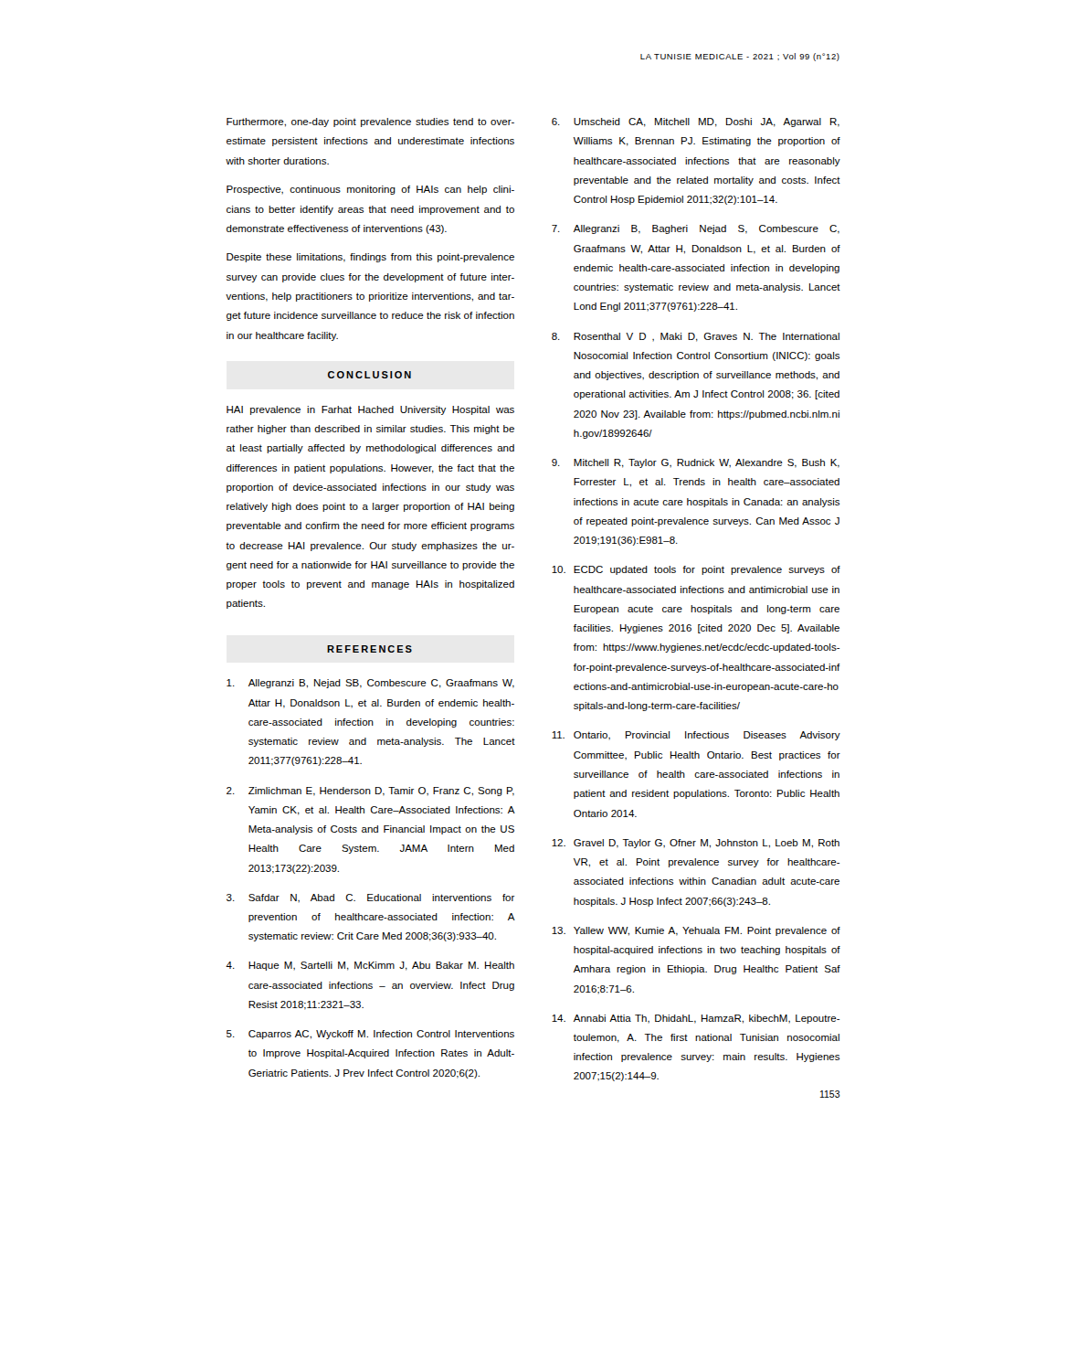LA TUNISIE MEDICALE - 2021 ; Vol 99 (n°12)
Furthermore, one-day point prevalence studies tend to overestimate persistent infections and underestimate infections with shorter durations.
Prospective, continuous monitoring of HAIs can help clinicians to better identify areas that need improvement and to demonstrate effectiveness of interventions (43).
Despite these limitations, findings from this point-prevalence survey can provide clues for the development of future interventions, help practitioners to prioritize interventions, and target future incidence surveillance to reduce the risk of infection in our healthcare facility.
CONCLUSION
HAI prevalence in Farhat Hached University Hospital was rather higher than described in similar studies. This might be at least partially affected by methodological differences and differences in patient populations. However, the fact that the proportion of device-associated infections in our study was relatively high does point to a larger proportion of HAI being preventable and confirm the need for more efficient programs to decrease HAI prevalence. Our study emphasizes the urgent need for a nationwide for HAI surveillance to provide the proper tools to prevent and manage HAIs in hospitalized patients.
REFERENCES
Allegranzi B, Nejad SB, Combescure C, Graafmans W, Attar H, Donaldson L, et al. Burden of endemic health-care-associated infection in developing countries: systematic review and meta-analysis. The Lancet 2011;377(9761):228–41.
Zimlichman E, Henderson D, Tamir O, Franz C, Song P, Yamin CK, et al. Health Care–Associated Infections: A Meta-analysis of Costs and Financial Impact on the US Health Care System. JAMA Intern Med 2013;173(22):2039.
Safdar N, Abad C. Educational interventions for prevention of healthcare-associated infection: A systematic review: Crit Care Med 2008;36(3):933–40.
Haque M, Sartelli M, McKimm J, Abu Bakar M. Health care-associated infections – an overview. Infect Drug Resist 2018;11:2321–33.
Caparros AC, Wyckoff M. Infection Control Interventions to Improve Hospital-Acquired Infection Rates in Adult- Geriatric Patients. J Prev Infect Control 2020;6(2).
Umscheid CA, Mitchell MD, Doshi JA, Agarwal R, Williams K, Brennan PJ. Estimating the proportion of healthcare-associated infections that are reasonably preventable and the related mortality and costs. Infect Control Hosp Epidemiol 2011;32(2):101–14.
Allegranzi B, Bagheri Nejad S, Combescure C, Graafmans W, Attar H, Donaldson L, et al. Burden of endemic health-care-associated infection in developing countries: systematic review and meta-analysis. Lancet Lond Engl 2011;377(9761):228–41.
Rosenthal V D , Maki D, Graves N. The International Nosocomial Infection Control Consortium (INICC): goals and objectives, description of surveillance methods, and operational activities. Am J Infect Control 2008; 36. [cited 2020 Nov 23]. Available from: https://pubmed.ncbi.nlm.nih.gov/18992646/
Mitchell R, Taylor G, Rudnick W, Alexandre S, Bush K, Forrester L, et al. Trends in health care–associated infections in acute care hospitals in Canada: an analysis of repeated point-prevalence surveys. Can Med Assoc J 2019;191(36):E981–8.
ECDC updated tools for point prevalence surveys of healthcare-associated infections and antimicrobial use in European acute care hospitals and long-term care facilities. Hygienes 2016 [cited 2020 Dec 5]. Available from: https://www.hygienes.net/ecdc/ecdc-updated-tools-for-point-prevalence-surveys-of-healthcare-associated-infections-and-antimicrobial-use-in-european-acute-care-hospitals-and-long-term-care-facilities/
Ontario, Provincial Infectious Diseases Advisory Committee, Public Health Ontario. Best practices for surveillance of health care-associated infections in patient and resident populations. Toronto: Public Health Ontario 2014.
Gravel D, Taylor G, Ofner M, Johnston L, Loeb M, Roth VR, et al. Point prevalence survey for healthcare-associated infections within Canadian adult acute-care hospitals. J Hosp Infect 2007;66(3):243–8.
Yallew WW, Kumie A, Yehuala FM. Point prevalence of hospital-acquired infections in two teaching hospitals of Amhara region in Ethiopia. Drug Healthc Patient Saf 2016;8:71–6.
Annabi Attia Th, DhidahL, HamzaR, kibechM, Lepoutre-toulemon, A. The first national Tunisian nosocomial infection prevalence survey: main results. Hygienes 2007;15(2):144–9.
1153